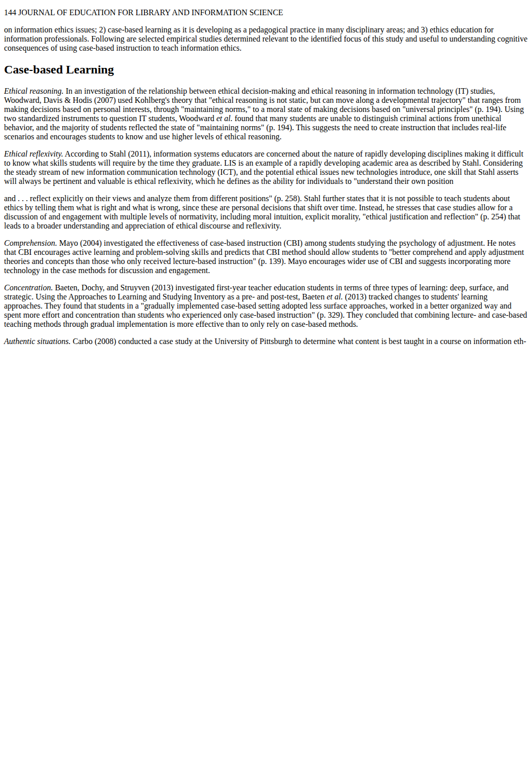144 JOURNAL OF EDUCATION FOR LIBRARY AND INFORMATION SCIENCE
on information ethics issues; 2) case-based learning as it is developing as a pedagogical practice in many disciplinary areas; and 3) ethics education for information professionals. Following are selected empirical studies determined relevant to the identified focus of this study and useful to understanding cognitive consequences of using case-based instruction to teach information ethics.
Case-based Learning
Ethical reasoning. In an investigation of the relationship between ethical decision-making and ethical reasoning in information technology (IT) studies, Woodward, Davis & Hodis (2007) used Kohlberg's theory that "ethical reasoning is not static, but can move along a developmental trajectory" that ranges from making decisions based on personal interests, through "maintaining norms," to a moral state of making decisions based on "universal principles" (p. 194). Using two standardized instruments to question IT students, Woodward et al. found that many students are unable to distinguish criminal actions from unethical behavior, and the majority of students reflected the state of "maintaining norms" (p. 194). This suggests the need to create instruction that includes real-life scenarios and encourages students to know and use higher levels of ethical reasoning.
Ethical reflexivity. According to Stahl (2011), information systems educators are concerned about the nature of rapidly developing disciplines making it difficult to know what skills students will require by the time they graduate. LIS is an example of a rapidly developing academic area as described by Stahl. Considering the steady stream of new information communication technology (ICT), and the potential ethical issues new technologies introduce, one skill that Stahl asserts will always be pertinent and valuable is ethical reflexivity, which he defines as the ability for individuals to "understand their own position
and . . . reflect explicitly on their views and analyze them from different positions" (p. 258). Stahl further states that it is not possible to teach students about ethics by telling them what is right and what is wrong, since these are personal decisions that shift over time. Instead, he stresses that case studies allow for a discussion of and engagement with multiple levels of normativity, including moral intuition, explicit morality, "ethical justification and reflection" (p. 254) that leads to a broader understanding and appreciation of ethical discourse and reflexivity.
Comprehension. Mayo (2004) investigated the effectiveness of case-based instruction (CBI) among students studying the psychology of adjustment. He notes that CBI encourages active learning and problem-solving skills and predicts that CBI method should allow students to "better comprehend and apply adjustment theories and concepts than those who only received lecture-based instruction" (p. 139). Mayo encourages wider use of CBI and suggests incorporating more technology in the case methods for discussion and engagement.
Concentration. Baeten, Dochy, and Struyven (2013) investigated first-year teacher education students in terms of three types of learning: deep, surface, and strategic. Using the Approaches to Learning and Studying Inventory as a pre- and post-test, Baeten et al. (2013) tracked changes to students' learning approaches. They found that students in a "gradually implemented case-based setting adopted less surface approaches, worked in a better organized way and spent more effort and concentration than students who experienced only case-based instruction" (p. 329). They concluded that combining lecture- and case-based teaching methods through gradual implementation is more effective than to only rely on case-based methods.
Authentic situations. Carbo (2008) conducted a case study at the University of Pittsburgh to determine what content is best taught in a course on information eth-